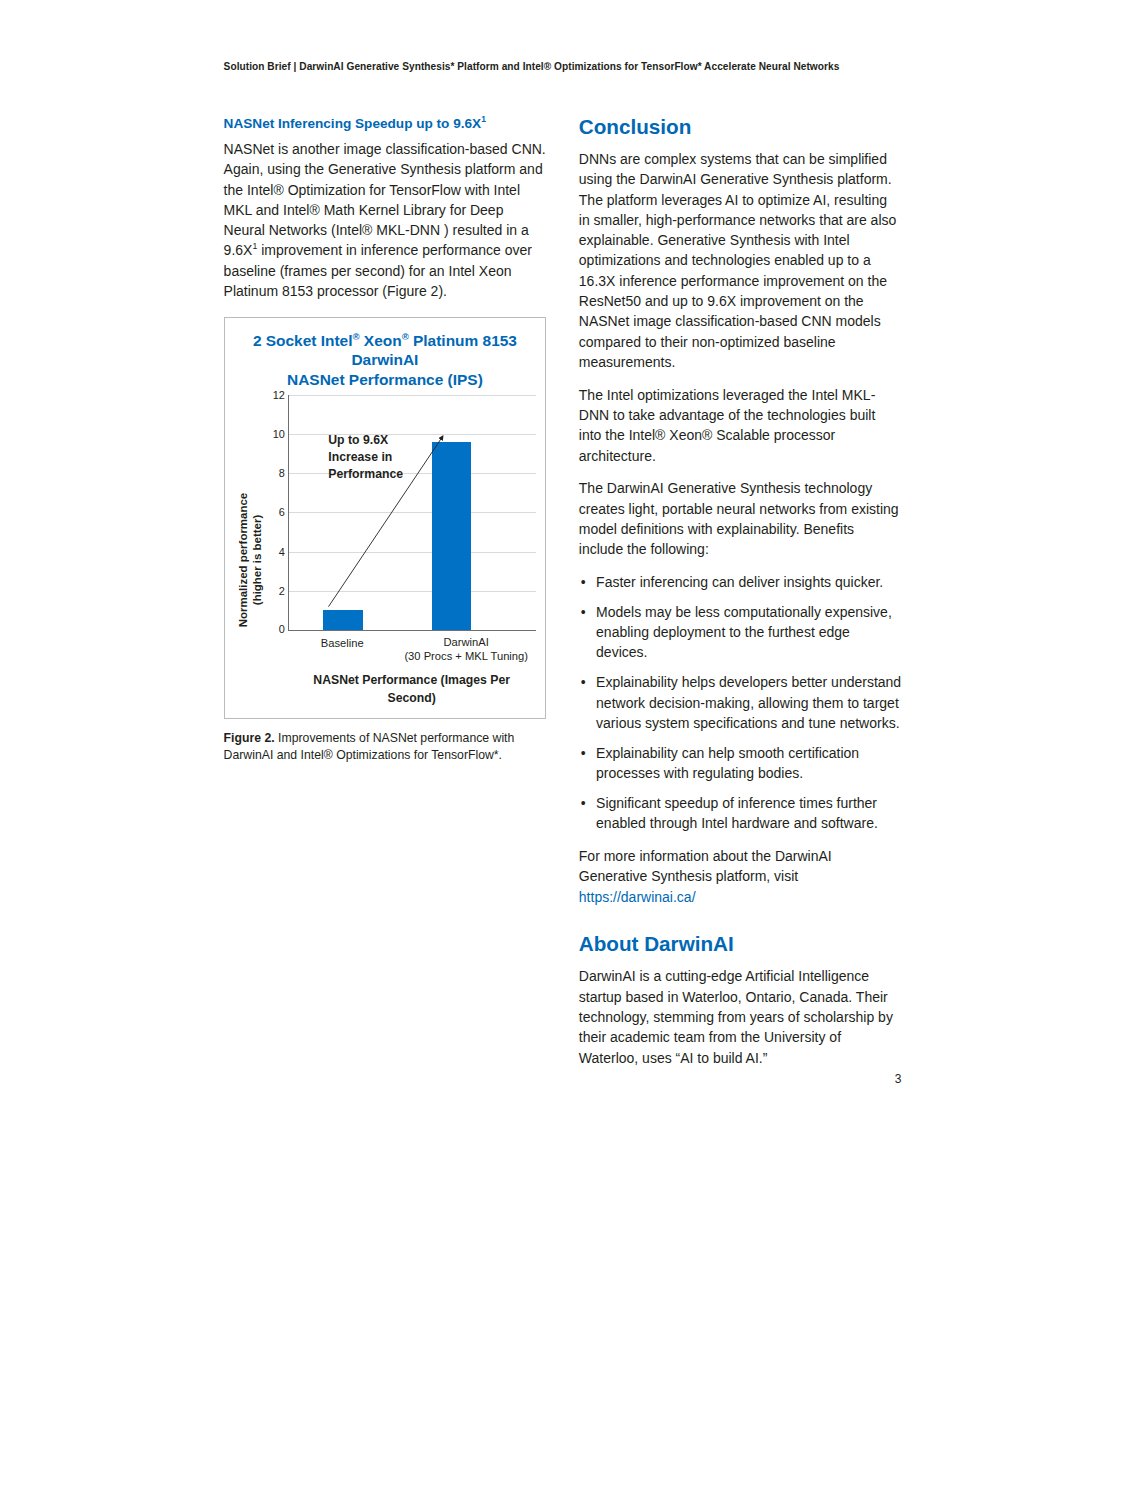Solution Brief | DarwinAI Generative Synthesis* Platform and Intel® Optimizations for TensorFlow* Accelerate Neural Networks
NASNet Inferencing Speedup up to 9.6X1
NASNet is another image classification-based CNN. Again, using the Generative Synthesis platform and the Intel® Optimization for TensorFlow with Intel MKL and Intel® Math Kernel Library for Deep Neural Networks (Intel® MKL-DNN ) resulted in a 9.6X1 improvement in inference performance over baseline (frames per second) for an Intel Xeon Platinum 8153 processor (Figure 2).
2 Socket Intel® Xeon® Platinum 8153 DarwinAI
NASNet Performance (IPS)
Normalized performance
(higher is better)
12
10
8
6
4
2
0
Up to 9.6X
Increase in
Performance
Baseline
DarwinAI
(30 Procs + MKL Tuning)
NASNet Performance (Images Per Second)
Figure 2. Improvements of NASNet performance with DarwinAI and Intel® Optimizations for TensorFlow*.
Conclusion
DNNs are complex systems that can be simplified using the DarwinAI Generative Synthesis platform. The platform leverages AI to optimize AI, resulting in smaller, high-performance networks that are also explainable. Generative Synthesis with Intel optimizations and technologies enabled up to a 16.3X inference performance improvement on the ResNet50 and up to 9.6X improvement on the NASNet image classification-based CNN models compared to their non-optimized baseline measurements.
The Intel optimizations leveraged the Intel MKL-DNN to take advantage of the technologies built into the Intel® Xeon® Scalable processor architecture.
The DarwinAI Generative Synthesis technology creates light, portable neural networks from existing model definitions with explainability. Benefits include the following:
Faster inferencing can deliver insights quicker.
Models may be less computationally expensive, enabling deployment to the furthest edge devices.
Explainability helps developers better understand network decision-making, allowing them to target various system specifications and tune networks.
Explainability can help smooth certification processes with regulating bodies.
Significant speedup of inference times further enabled through Intel hardware and software.
For more information about the DarwinAI Generative Synthesis platform, visit https://darwinai.ca/
About DarwinAI
DarwinAI is a cutting-edge Artificial Intelligence startup based in Waterloo, Ontario, Canada. Their technology, stemming from years of scholarship by their academic team from the University of Waterloo, uses “AI to build AI.”
3